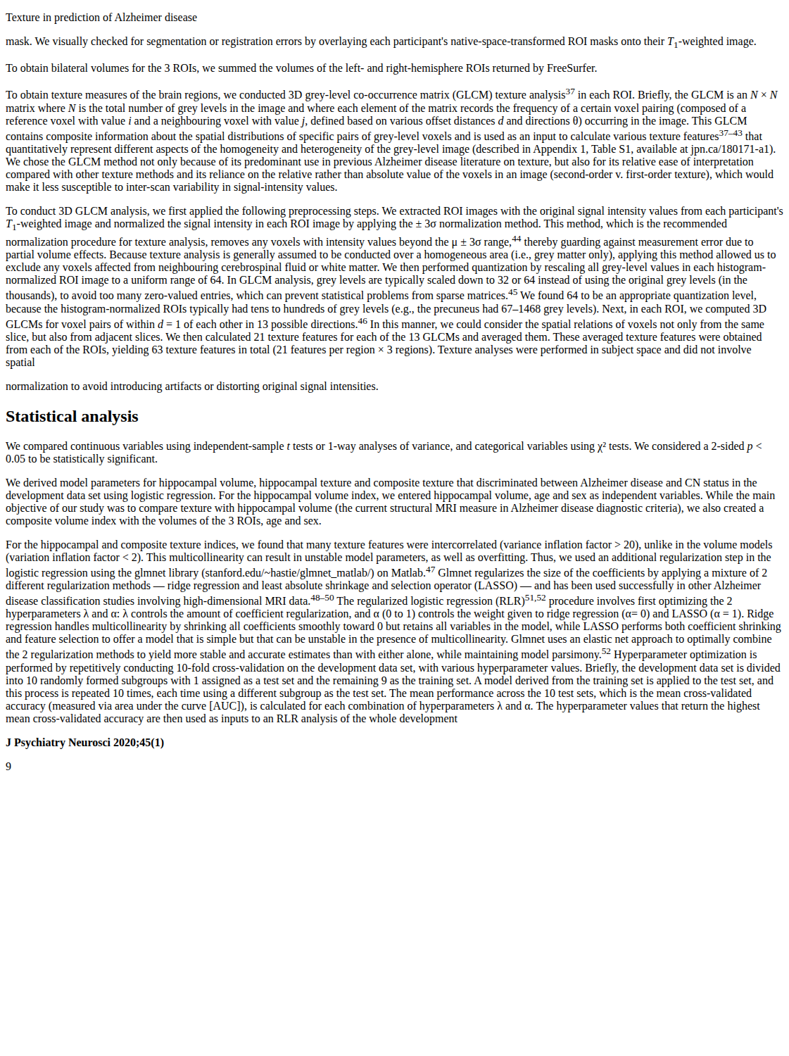Texture in prediction of Alzheimer disease
mask. We visually checked for segmentation or registration errors by overlaying each participant's native-space-transformed ROI masks onto their T1-weighted image.
To obtain bilateral volumes for the 3 ROIs, we summed the volumes of the left- and right-hemisphere ROIs returned by FreeSurfer.
To obtain texture measures of the brain regions, we conducted 3D grey-level co-occurrence matrix (GLCM) texture analysis37 in each ROI. Briefly, the GLCM is an N × N matrix where N is the total number of grey levels in the image and where each element of the matrix records the frequency of a certain voxel pairing (composed of a reference voxel with value i and a neighbouring voxel with value j, defined based on various offset distances d and directions θ) occurring in the image. This GLCM contains composite information about the spatial distributions of specific pairs of grey-level voxels and is used as an input to calculate various texture features37–43 that quantitatively represent different aspects of the homogeneity and heterogeneity of the grey-level image (described in Appendix 1, Table S1, available at jpn.ca/180171-a1). We chose the GLCM method not only because of its predominant use in previous Alzheimer disease literature on texture, but also for its relative ease of interpretation compared with other texture methods and its reliance on the relative rather than absolute value of the voxels in an image (second-order v. first-order texture), which would make it less susceptible to inter-scan variability in signal-intensity values.
To conduct 3D GLCM analysis, we first applied the following preprocessing steps. We extracted ROI images with the original signal intensity values from each participant's T1-weighted image and normalized the signal intensity in each ROI image by applying the ± 3σ normalization method. This method, which is the recommended normalization procedure for texture analysis, removes any voxels with intensity values beyond the μ ± 3σ range,44 thereby guarding against measurement error due to partial volume effects. Because texture analysis is generally assumed to be conducted over a homogeneous area (i.e., grey matter only), applying this method allowed us to exclude any voxels affected from neighbouring cerebrospinal fluid or white matter. We then performed quantization by rescaling all grey-level values in each histogram-normalized ROI image to a uniform range of 64. In GLCM analysis, grey levels are typically scaled down to 32 or 64 instead of using the original grey levels (in the thousands), to avoid too many zero-valued entries, which can prevent statistical problems from sparse matrices.45 We found 64 to be an appropriate quantization level, because the histogram-normalized ROIs typically had tens to hundreds of grey levels (e.g., the precuneus had 67–1468 grey levels). Next, in each ROI, we computed 3D GLCMs for voxel pairs of within d = 1 of each other in 13 possible directions.46 In this manner, we could consider the spatial relations of voxels not only from the same slice, but also from adjacent slices. We then calculated 21 texture features for each of the 13 GLCMs and averaged them. These averaged texture features were obtained from each of the ROIs, yielding 63 texture features in total (21 features per region × 3 regions). Texture analyses were performed in subject space and did not involve spatial
normalization to avoid introducing artifacts or distorting original signal intensities.
Statistical analysis
We compared continuous variables using independent-sample t tests or 1-way analyses of variance, and categorical variables using χ² tests. We considered a 2-sided p < 0.05 to be statistically significant.
We derived model parameters for hippocampal volume, hippocampal texture and composite texture that discriminated between Alzheimer disease and CN status in the development data set using logistic regression. For the hippocampal volume index, we entered hippocampal volume, age and sex as independent variables. While the main objective of our study was to compare texture with hippocampal volume (the current structural MRI measure in Alzheimer disease diagnostic criteria), we also created a composite volume index with the volumes of the 3 ROIs, age and sex.
For the hippocampal and composite texture indices, we found that many texture features were intercorrelated (variance inflation factor > 20), unlike in the volume models (variation inflation factor < 2). This multicollinearity can result in unstable model parameters, as well as overfitting. Thus, we used an additional regularization step in the logistic regression using the glmnet library (stanford.edu/~hastie/glmnet_matlab/) on Matlab.47 Glmnet regularizes the size of the coefficients by applying a mixture of 2 different regularization methods — ridge regression and least absolute shrinkage and selection operator (LASSO) — and has been used successfully in other Alzheimer disease classification studies involving high-dimensional MRI data.48–50 The regularized logistic regression (RLR)51,52 procedure involves first optimizing the 2 hyperparameters λ and α: λ controls the amount of coefficient regularization, and α (0 to 1) controls the weight given to ridge regression (α= 0) and LASSO (α = 1). Ridge regression handles multicollinearity by shrinking all coefficients smoothly toward 0 but retains all variables in the model, while LASSO performs both coefficient shrinking and feature selection to offer a model that is simple but that can be unstable in the presence of multicollinearity. Glmnet uses an elastic net approach to optimally combine the 2 regularization methods to yield more stable and accurate estimates than with either alone, while maintaining model parsimony.52 Hyperparameter optimization is performed by repetitively conducting 10-fold cross-validation on the development data set, with various hyperparameter values. Briefly, the development data set is divided into 10 randomly formed subgroups with 1 assigned as a test set and the remaining 9 as the training set. A model derived from the training set is applied to the test set, and this process is repeated 10 times, each time using a different subgroup as the test set. The mean performance across the 10 test sets, which is the mean cross-validated accuracy (measured via area under the curve [AUC]), is calculated for each combination of hyperparameters λ and α. The hyperparameter values that return the highest mean cross-validated accuracy are then used as inputs to an RLR analysis of the whole development
J Psychiatry Neurosci 2020;45(1)
9